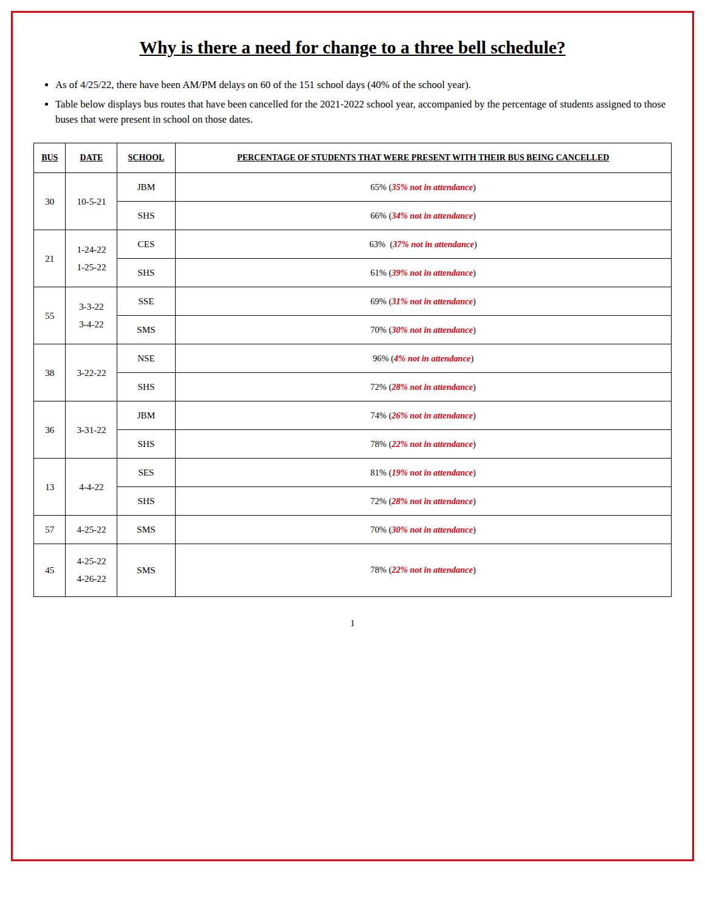Why is there a need for change to a three bell schedule?
As of 4/25/22, there have been AM/PM delays on 60 of the 151 school days (40% of the school year).
Table below displays bus routes that have been cancelled for the 2021-2022 school year, accompanied by the percentage of students assigned to those buses that were present in school on those dates.
| BUS | DATE | SCHOOL | PERCENTAGE OF STUDENTS THAT WERE PRESENT WITH THEIR BUS BEING CANCELLED |
| --- | --- | --- | --- |
| 30 | 10-5-21 | JBM | 65% ( 35% not in attendance ) |
| SHS | 66% ( 34% not in attendance ) |
| 21 | 1-24-22 1-25-22 | CES | 63% ( 37% not in attendance ) |
| SHS | 61% ( 39% not in attendance ) |
| 55 | 3-3-22 3-4-22 | SSE | 69% ( 31% not in attendance ) |
| SMS | 70% ( 30% not in attendance ) |
| 38 | 3-22-22 | NSE | 96% ( 4% not in attendance ) |
| SHS | 72% ( 28% not in attendance ) |
| 36 | 3-31-22 | JBM | 74% ( 26% not in attendance ) |
| SHS | 78% ( 22% not in attendance ) |
| 13 | 4-4-22 | SES | 81% ( 19% not in attendance ) |
| SHS | 72% ( 28% not in attendance ) |
| 57 | 4-25-22 | SMS | 70% ( 30% not in attendance ) |
| 45 | 4-25-22 4-26-22 | SMS | 78% ( 22% not in attendance ) |
1